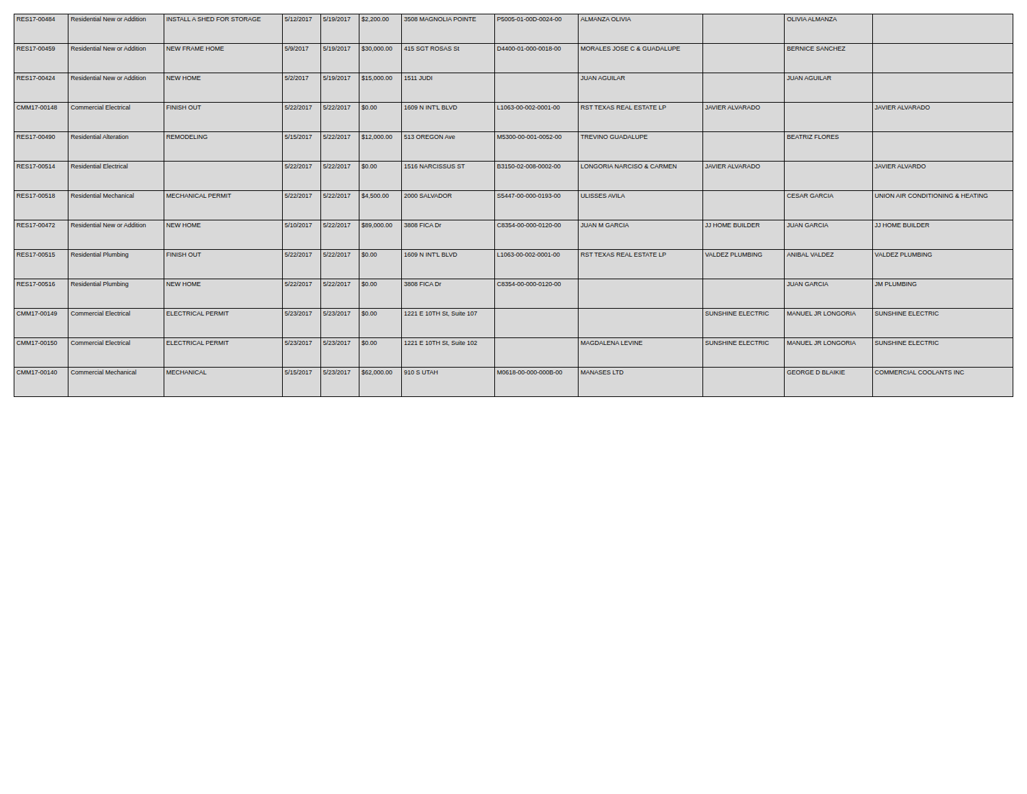| RES17-00484 | Residential New or Addition | INSTALL A SHED FOR STORAGE | 5/12/2017 | 5/19/2017 | $2,200.00 | 3508 MAGNOLIA POINTE | P5005-01-00D-0024-00 | ALMANZA OLIVIA | | OLIVIA ALMANZA | |
| RES17-00459 | Residential New or Addition | NEW FRAME HOME | 5/9/2017 | 5/19/2017 | $30,000.00 | 415 SGT ROSAS St | D4400-01-000-0018-00 | MORALES JOSE C & GUADALUPE | | BERNICE SANCHEZ | |
| RES17-00424 | Residential New or Addition | NEW HOME | 5/2/2017 | 5/19/2017 | $15,000.00 | 1511 JUDI | | JUAN AGUILAR | | JUAN AGUILAR | |
| CMM17-00148 | Commercial Electrical | FINISH OUT | 5/22/2017 | 5/22/2017 | $0.00 | 1609 N INT'L BLVD | L1063-00-002-0001-00 | RST TEXAS REAL ESTATE LP | JAVIER ALVARADO | | JAVIER ALVARADO |
| RES17-00490 | Residential Alteration | REMODELING | 5/15/2017 | 5/22/2017 | $12,000.00 | 513 OREGON Ave | M5300-00-001-0052-00 | TREVINO GUADALUPE | | BEATRIZ FLORES | |
| RES17-00514 | Residential Electrical | | 5/22/2017 | 5/22/2017 | $0.00 | 1516 NARCISSUS ST | B3150-02-008-0002-00 | LONGORIA NARCISO & CARMEN | JAVIER ALVARADO | | JAVIER ALVARDO |
| RES17-00518 | Residential Mechanical | MECHANICAL PERMIT | 5/22/2017 | 5/22/2017 | $4,500.00 | 2000 SALVADOR | S5447-00-000-0193-00 | ULISSES AVILA | | CESAR GARCIA | UNION AIR CONDITIONING & HEATING |
| RES17-00472 | Residential New or Addition | NEW HOME | 5/10/2017 | 5/22/2017 | $89,000.00 | 3808 FICA Dr | C8354-00-000-0120-00 | JUAN M GARCIA | JJ HOME BUILDER | JUAN GARCIA | JJ HOME BUILDER |
| RES17-00515 | Residential Plumbing | FINISH OUT | 5/22/2017 | 5/22/2017 | $0.00 | 1609 N INT'L BLVD | L1063-00-002-0001-00 | RST TEXAS REAL ESTATE LP | VALDEZ PLUMBING | ANIBAL VALDEZ | VALDEZ PLUMBING |
| RES17-00516 | Residential Plumbing | NEW HOME | 5/22/2017 | 5/22/2017 | $0.00 | 3808 FICA Dr | C8354-00-000-0120-00 | | | JUAN GARCIA | JM PLUMBING |
| CMM17-00149 | Commercial Electrical | ELECTRICAL PERMIT | 5/23/2017 | 5/23/2017 | $0.00 | 1221 E 10TH St, Suite 107 | | | SUNSHINE ELECTRIC | MANUEL JR LONGORIA | SUNSHINE ELECTRIC |
| CMM17-00150 | Commercial Electrical | ELECTRICAL PERMIT | 5/23/2017 | 5/23/2017 | $0.00 | 1221 E 10TH St, Suite 102 | | MAGDALENA LEVINE | SUNSHINE ELECTRIC | MANUEL JR LONGORIA | SUNSHINE ELECTRIC |
| CMM17-00140 | Commercial Mechanical | MECHANICAL | 5/15/2017 | 5/23/2017 | $62,000.00 | 910 S UTAH | M0618-00-000-000B-00 | MANASES LTD | | GEORGE D BLAIKIE | COMMERCIAL COOLANTS INC |